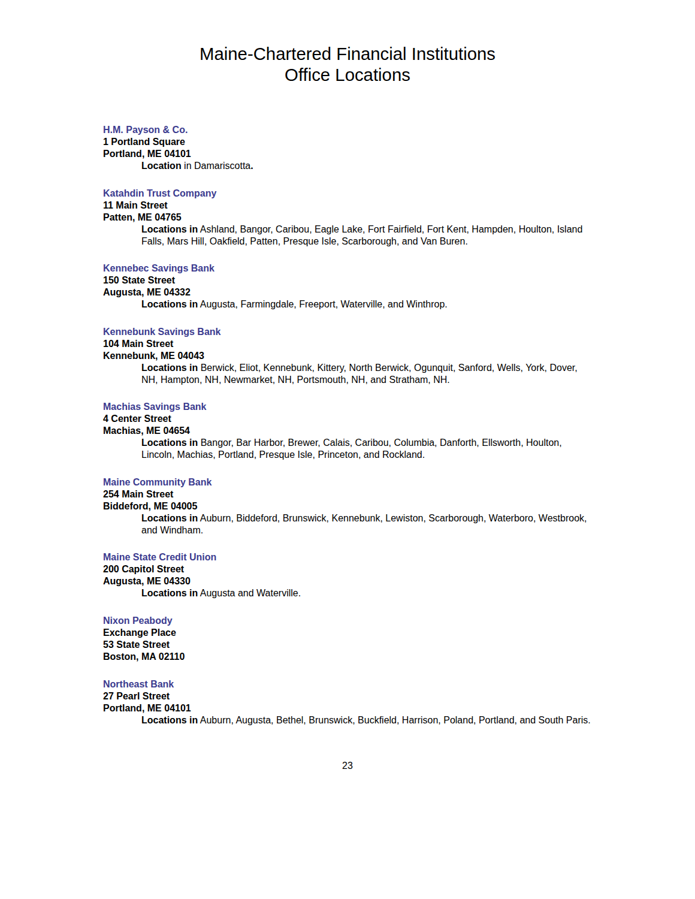Maine-Chartered Financial Institutions
Office Locations
H.M. Payson & Co.
1 Portland Square
Portland, ME 04101
Location in Damariscotta.
Katahdin Trust Company
11 Main Street
Patten, ME 04765
Locations in Ashland, Bangor, Caribou, Eagle Lake, Fort Fairfield, Fort Kent, Hampden, Houlton, Island Falls, Mars Hill, Oakfield, Patten, Presque Isle, Scarborough, and Van Buren.
Kennebec Savings Bank
150 State Street
Augusta, ME 04332
Locations in Augusta, Farmingdale, Freeport, Waterville, and Winthrop.
Kennebunk Savings Bank
104 Main Street
Kennebunk, ME 04043
Locations in Berwick, Eliot, Kennebunk, Kittery, North Berwick, Ogunquit, Sanford, Wells, York, Dover, NH, Hampton, NH, Newmarket, NH, Portsmouth, NH, and Stratham, NH.
Machias Savings Bank
4 Center Street
Machias, ME 04654
Locations in Bangor, Bar Harbor, Brewer, Calais, Caribou, Columbia, Danforth, Ellsworth, Houlton, Lincoln, Machias, Portland, Presque Isle, Princeton, and Rockland.
Maine Community Bank
254 Main Street
Biddeford, ME 04005
Locations in Auburn, Biddeford, Brunswick, Kennebunk, Lewiston, Scarborough, Waterboro, Westbrook, and Windham.
Maine State Credit Union
200 Capitol Street
Augusta, ME 04330
Locations in Augusta and Waterville.
Nixon Peabody
Exchange Place
53 State Street
Boston, MA 02110
Northeast Bank
27 Pearl Street
Portland, ME 04101
Locations in Auburn, Augusta, Bethel, Brunswick, Buckfield, Harrison, Poland, Portland, and South Paris.
23